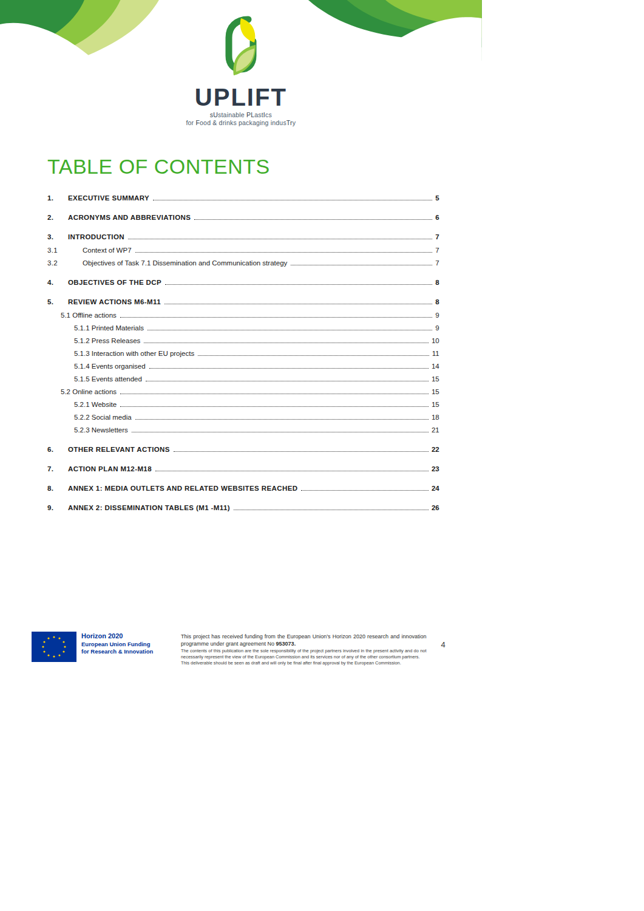UPLIFT
sUstainable PLastIcs
for Food & drinks packaging indusTry
TABLE OF CONTENTS
1. EXECUTIVE SUMMARY 5
2. ACRONYMS AND ABBREVIATIONS 6
3. INTRODUCTION 7
3.1 Context of WP7 7
3.2 Objectives of Task 7.1 Dissemination and Communication strategy 7
4. OBJECTIVES OF THE DCP 8
5. REVIEW ACTIONS M6-M11 8
5.1 Offline actions 9
5.1.1 Printed Materials 9
5.1.2 Press Releases 10
5.1.3 Interaction with other EU projects 11
5.1.4 Events organised 14
5.1.5 Events attended 15
5.2 Online actions 15
5.2.1 Website 15
5.2.2 Social media 18
5.2.3 Newsletters 21
6. OTHER RELEVANT ACTIONS 22
7. ACTION PLAN M12-M18 23
8. ANNEX 1: MEDIA OUTLETS AND RELATED WEBSITES REACHED 24
9. ANNEX 2: DISSEMINATION TABLES (M1 -M11) 26
Horizon 2020
European Union Funding
for Research & Innovation
This project has received funding from the European Union’s Horizon 2020 research and innovation programme under grant agreement No 953073.
The contents of this publication are the sole responsibility of the project partners involved in the present activity and do not necessarily represent the view of the European Commission and its services nor of any of the other consortium partners.
This deliverable should be seen as draft and will only be final after final approval by the European Commission.
4